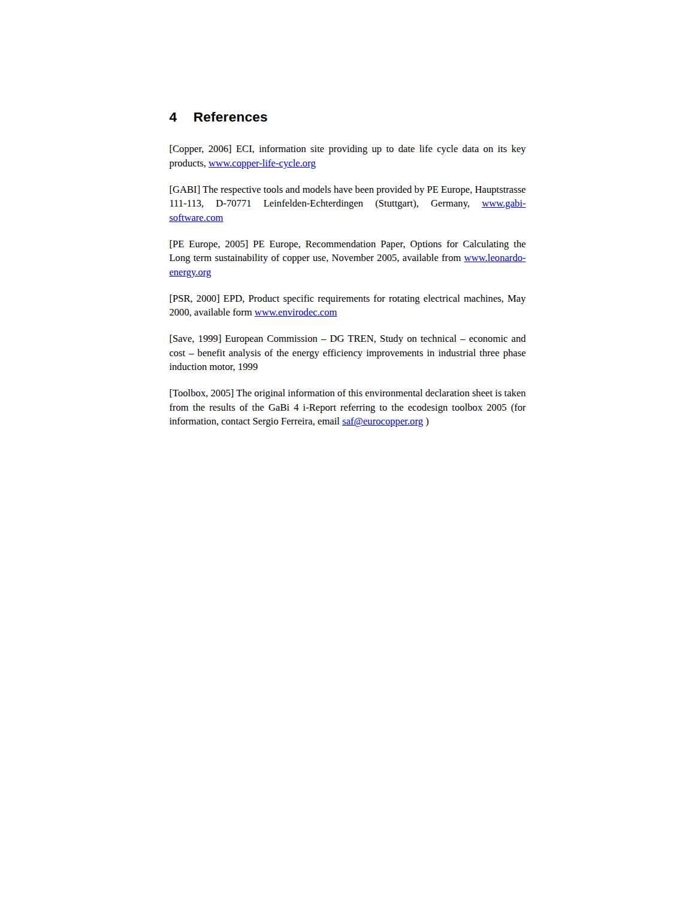4 References
[Copper, 2006] ECI, information site providing up to date life cycle data on its key products, www.copper-life-cycle.org
[GABI] The respective tools and models have been provided by PE Europe, Hauptstrasse 111-113, D-70771 Leinfelden-Echterdingen (Stuttgart), Germany, www.gabi-software.com
[PE Europe, 2005] PE Europe, Recommendation Paper, Options for Calculating the Long term sustainability of copper use, November 2005, available from www.leonardo-energy.org
[PSR, 2000] EPD, Product specific requirements for rotating electrical machines, May 2000, available form www.envirodec.com
[Save, 1999] European Commission – DG TREN, Study on technical – economic and cost – benefit analysis of the energy efficiency improvements in industrial three phase induction motor, 1999
[Toolbox, 2005] The original information of this environmental declaration sheet is taken from the results of the GaBi 4 i-Report referring to the ecodesign toolbox 2005 (for information, contact Sergio Ferreira, email saf@eurocopper.org )